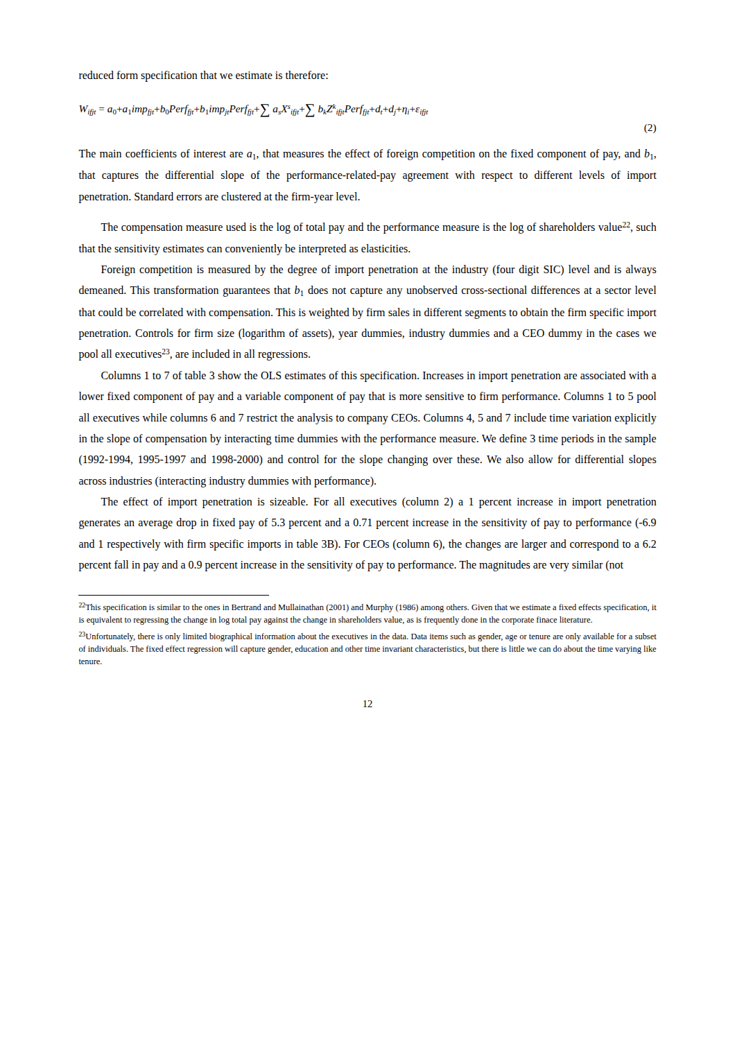reduced form specification that we estimate is therefore:
Wifjt = a0+a1impfjt+b0Perffjt+b1impjtPerffjt+∑ asXsifjt+∑ bkZkifjtPerffjt+dt+dj+ηi+εifjt
(2)
The main coefficients of interest are a1, that measures the effect of foreign competition on the fixed component of pay, and b1, that captures the differential slope of the performance-related-pay agreement with respect to different levels of import penetration. Standard errors are clustered at the firm-year level.
The compensation measure used is the log of total pay and the performance measure is the log of shareholders value22, such that the sensitivity estimates can conveniently be interpreted as elasticities.
Foreign competition is measured by the degree of import penetration at the industry (four digit SIC) level and is always demeaned. This transformation guarantees that b1 does not capture any unobserved cross-sectional differences at a sector level that could be correlated with compensation. This is weighted by firm sales in different segments to obtain the firm specific import penetration. Controls for firm size (logarithm of assets), year dummies, industry dummies and a CEO dummy in the cases we pool all executives23, are included in all regressions.
Columns 1 to 7 of table 3 show the OLS estimates of this specification. Increases in import penetration are associated with a lower fixed component of pay and a variable component of pay that is more sensitive to firm performance. Columns 1 to 5 pool all executives while columns 6 and 7 restrict the analysis to company CEOs. Columns 4, 5 and 7 include time variation explicitly in the slope of compensation by interacting time dummies with the performance measure. We define 3 time periods in the sample (1992-1994, 1995-1997 and 1998-2000) and control for the slope changing over these. We also allow for differential slopes across industries (interacting industry dummies with performance).
The effect of import penetration is sizeable. For all executives (column 2) a 1 percent increase in import penetration generates an average drop in fixed pay of 5.3 percent and a 0.71 percent increase in the sensitivity of pay to performance (-6.9 and 1 respectively with firm specific imports in table 3B). For CEOs (column 6), the changes are larger and correspond to a 6.2 percent fall in pay and a 0.9 percent increase in the sensitivity of pay to performance. The magnitudes are very similar (not
22This specification is similar to the ones in Bertrand and Mullainathan (2001) and Murphy (1986) among others. Given that we estimate a fixed effects specification, it is equivalent to regressing the change in log total pay against the change in shareholders value, as is frequently done in the corporate finace literature.
23Unfortunately, there is only limited biographical information about the executives in the data. Data items such as gender, age or tenure are only available for a subset of individuals. The fixed effect regression will capture gender, education and other time invariant characteristics, but there is little we can do about the time varying like tenure.
12